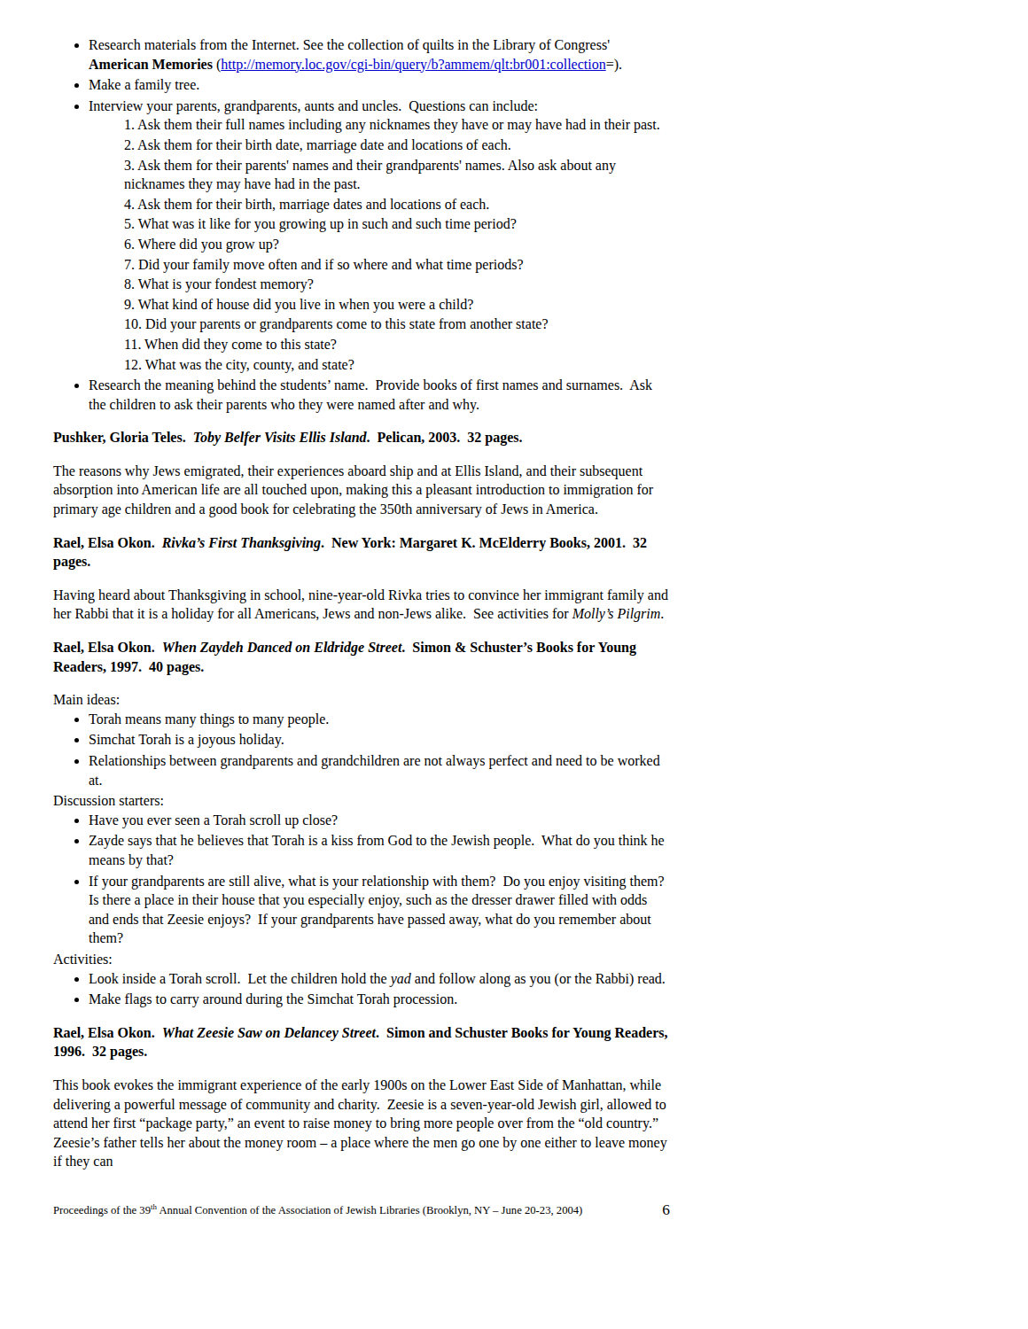Research materials from the Internet. See the collection of quilts in the Library of Congress' American Memories (http://memory.loc.gov/cgi-bin/query/b?ammem/qlt:br001:collection=).
Make a family tree.
Interview your parents, grandparents, aunts and uncles. Questions can include:
1. Ask them their full names including any nicknames they have or may have had in their past.
2. Ask them for their birth date, marriage date and locations of each.
3. Ask them for their parents' names and their grandparents' names. Also ask about any nicknames they may have had in the past.
4. Ask them for their birth, marriage dates and locations of each.
5. What was it like for you growing up in such and such time period?
6. Where did you grow up?
7. Did your family move often and if so where and what time periods?
8. What is your fondest memory?
9. What kind of house did you live in when you were a child?
10. Did your parents or grandparents come to this state from another state?
11. When did they come to this state?
12. What was the city, county, and state?
Research the meaning behind the students’ name. Provide books of first names and surnames. Ask the children to ask their parents who they were named after and why.
Pushker, Gloria Teles. Toby Belfer Visits Ellis Island. Pelican, 2003. 32 pages.
The reasons why Jews emigrated, their experiences aboard ship and at Ellis Island, and their subsequent absorption into American life are all touched upon, making this a pleasant introduction to immigration for primary age children and a good book for celebrating the 350th anniversary of Jews in America.
Rael, Elsa Okon. Rivka’s First Thanksgiving. New York: Margaret K. McElderry Books, 2001. 32 pages.
Having heard about Thanksgiving in school, nine-year-old Rivka tries to convince her immigrant family and her Rabbi that it is a holiday for all Americans, Jews and non-Jews alike. See activities for Molly’s Pilgrim.
Rael, Elsa Okon. When Zaydeh Danced on Eldridge Street. Simon & Schuster’s Books for Young Readers, 1997. 40 pages.
Main ideas:
Torah means many things to many people.
Simchat Torah is a joyous holiday.
Relationships between grandparents and grandchildren are not always perfect and need to be worked at.
Discussion starters:
Have you ever seen a Torah scroll up close?
Zayde says that he believes that Torah is a kiss from God to the Jewish people. What do you think he means by that?
If your grandparents are still alive, what is your relationship with them? Do you enjoy visiting them? Is there a place in their house that you especially enjoy, such as the dresser drawer filled with odds and ends that Zeesie enjoys? If your grandparents have passed away, what do you remember about them?
Activities:
Look inside a Torah scroll. Let the children hold the yad and follow along as you (or the Rabbi) read.
Make flags to carry around during the Simchat Torah procession.
Rael, Elsa Okon. What Zeesie Saw on Delancey Street. Simon and Schuster Books for Young Readers, 1996. 32 pages.
This book evokes the immigrant experience of the early 1900s on the Lower East Side of Manhattan, while delivering a powerful message of community and charity. Zeesie is a seven-year-old Jewish girl, allowed to attend her first “package party,” an event to raise money to bring more people over from the “old country.” Zeesie’s father tells her about the money room – a place where the men go one by one either to leave money if they can
Proceedings of the 39th Annual Convention of the Association of Jewish Libraries (Brooklyn, NY – June 20-23, 2004) 6